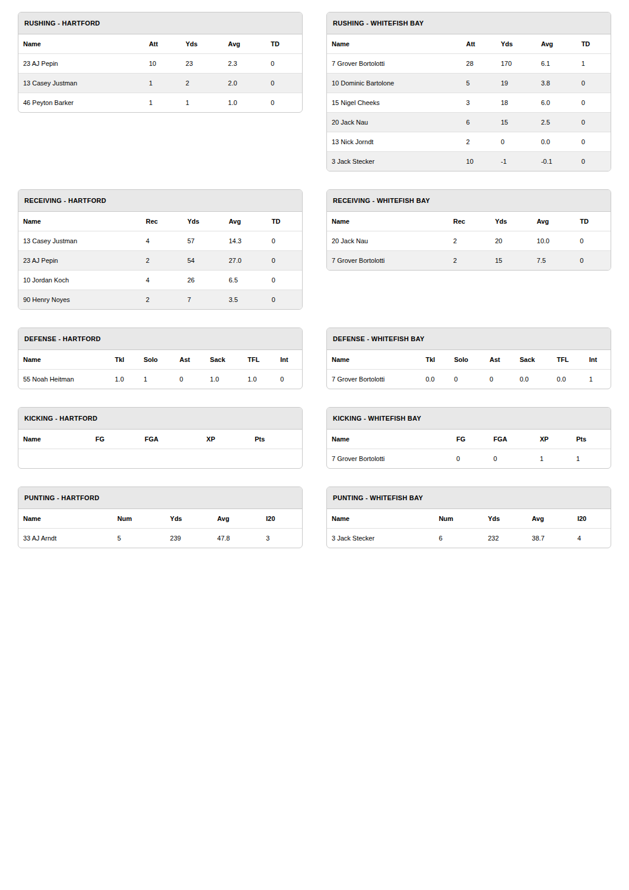RUSHING - HARTFORD
| Name | Att | Yds | Avg | TD |
| --- | --- | --- | --- | --- |
| 23 AJ Pepin | 10 | 23 | 2.3 | 0 |
| 13 Casey Justman | 1 | 2 | 2.0 | 0 |
| 46 Peyton Barker | 1 | 1 | 1.0 | 0 |
RUSHING - WHITEFISH BAY
| Name | Att | Yds | Avg | TD |
| --- | --- | --- | --- | --- |
| 7 Grover Bortolotti | 28 | 170 | 6.1 | 1 |
| 10 Dominic Bartolone | 5 | 19 | 3.8 | 0 |
| 15 Nigel Cheeks | 3 | 18 | 6.0 | 0 |
| 20 Jack Nau | 6 | 15 | 2.5 | 0 |
| 13 Nick Jorndt | 2 | 0 | 0.0 | 0 |
| 3 Jack Stecker | 10 | -1 | -0.1 | 0 |
RECEIVING - HARTFORD
| Name | Rec | Yds | Avg | TD |
| --- | --- | --- | --- | --- |
| 13 Casey Justman | 4 | 57 | 14.3 | 0 |
| 23 AJ Pepin | 2 | 54 | 27.0 | 0 |
| 10 Jordan Koch | 4 | 26 | 6.5 | 0 |
| 90 Henry Noyes | 2 | 7 | 3.5 | 0 |
RECEIVING - WHITEFISH BAY
| Name | Rec | Yds | Avg | TD |
| --- | --- | --- | --- | --- |
| 20 Jack Nau | 2 | 20 | 10.0 | 0 |
| 7 Grover Bortolotti | 2 | 15 | 7.5 | 0 |
DEFENSE - HARTFORD
| Name | Tkl | Solo | Ast | Sack | TFL | Int |
| --- | --- | --- | --- | --- | --- | --- |
| 55 Noah Heitman | 1.0 | 1 | 0 | 1.0 | 1.0 | 0 |
DEFENSE - WHITEFISH BAY
| Name | Tkl | Solo | Ast | Sack | TFL | Int |
| --- | --- | --- | --- | --- | --- | --- |
| 7 Grover Bortolotti | 0.0 | 0 | 0 | 0.0 | 0.0 | 1 |
KICKING - HARTFORD
| Name | FG | FGA | XP | Pts |
| --- | --- | --- | --- | --- |
KICKING - WHITEFISH BAY
| Name | FG | FGA | XP | Pts |
| --- | --- | --- | --- | --- |
| 7 Grover Bortolotti | 0 | 0 | 1 | 1 |
PUNTING - HARTFORD
| Name | Num | Yds | Avg | I20 |
| --- | --- | --- | --- | --- |
| 33 AJ Arndt | 5 | 239 | 47.8 | 3 |
PUNTING - WHITEFISH BAY
| Name | Num | Yds | Avg | I20 |
| --- | --- | --- | --- | --- |
| 3 Jack Stecker | 6 | 232 | 38.7 | 4 |